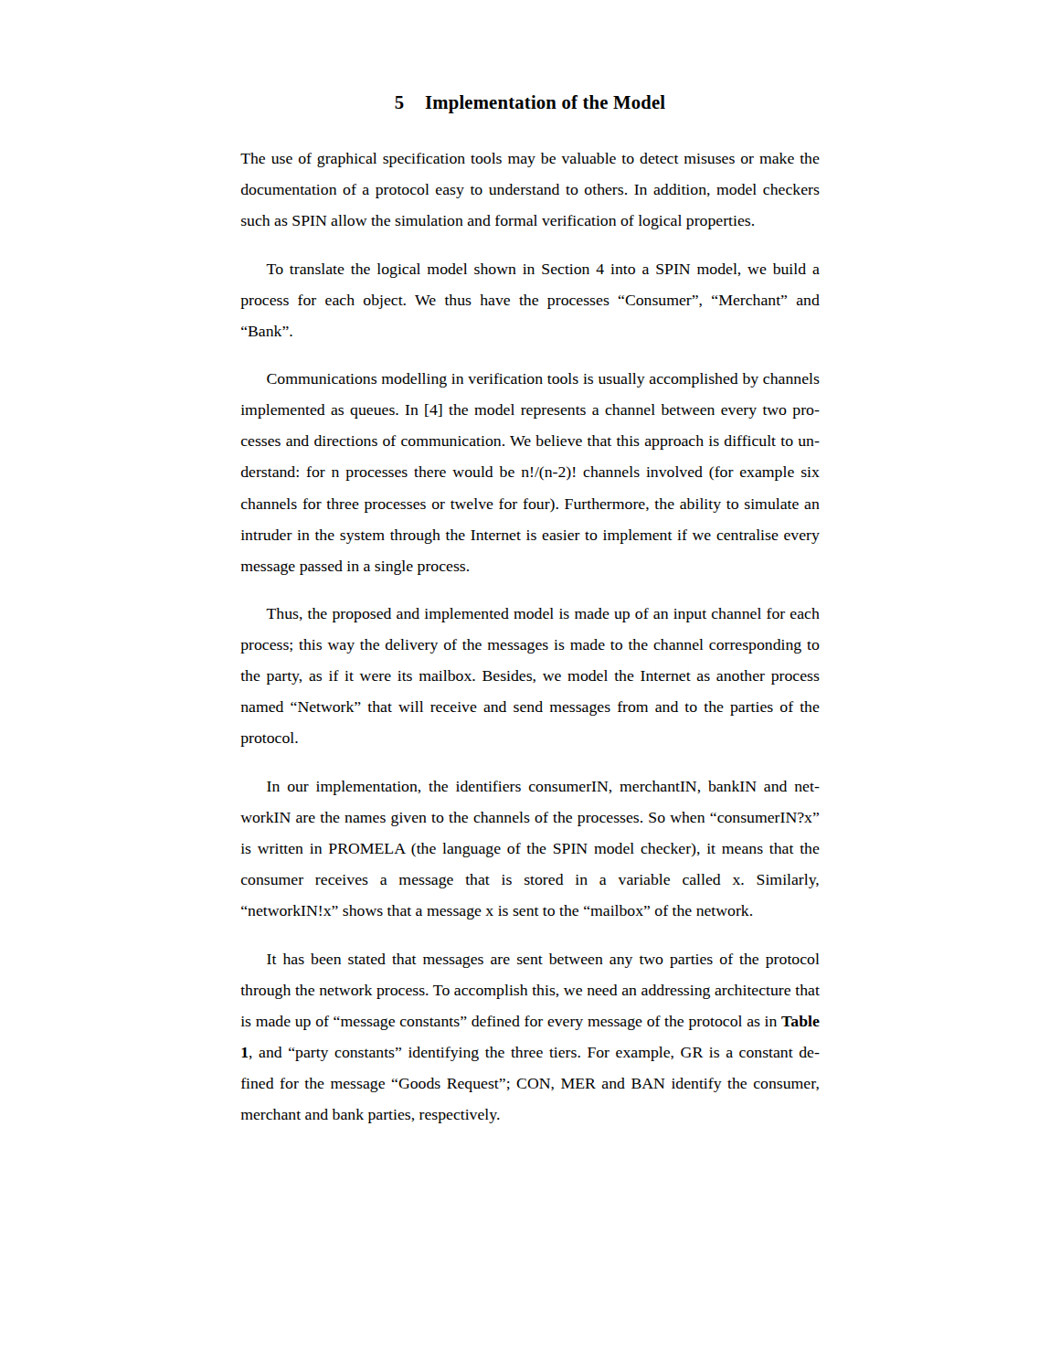5 Implementation of the Model
The use of graphical specification tools may be valuable to detect misuses or make the documentation of a protocol easy to understand to others. In addition, model checkers such as SPIN allow the simulation and formal verification of logical properties.
To translate the logical model shown in Section 4 into a SPIN model, we build a process for each object. We thus have the processes “Consumer”, “Merchant” and “Bank”.
Communications modelling in verification tools is usually accomplished by channels implemented as queues. In [4] the model represents a channel between every two processes and directions of communication. We believe that this approach is difficult to understand: for n processes there would be n!/(n-2)! channels involved (for example six channels for three processes or twelve for four). Furthermore, the ability to simulate an intruder in the system through the Internet is easier to implement if we centralise every message passed in a single process.
Thus, the proposed and implemented model is made up of an input channel for each process; this way the delivery of the messages is made to the channel corresponding to the party, as if it were its mailbox. Besides, we model the Internet as another process named “Network” that will receive and send messages from and to the parties of the protocol.
In our implementation, the identifiers consumerIN, merchantIN, bankIN and networkIN are the names given to the channels of the processes. So when “consumerIN?x” is written in PROMELA (the language of the SPIN model checker), it means that the consumer receives a message that is stored in a variable called x. Similarly, “networkIN!x” shows that a message x is sent to the “mailbox” of the network.
It has been stated that messages are sent between any two parties of the protocol through the network process. To accomplish this, we need an addressing architecture that is made up of “message constants” defined for every message of the protocol as in Table 1, and “party constants” identifying the three tiers. For example, GR is a constant defined for the message “Goods Request”; CON, MER and BAN identify the consumer, merchant and bank parties, respectively.